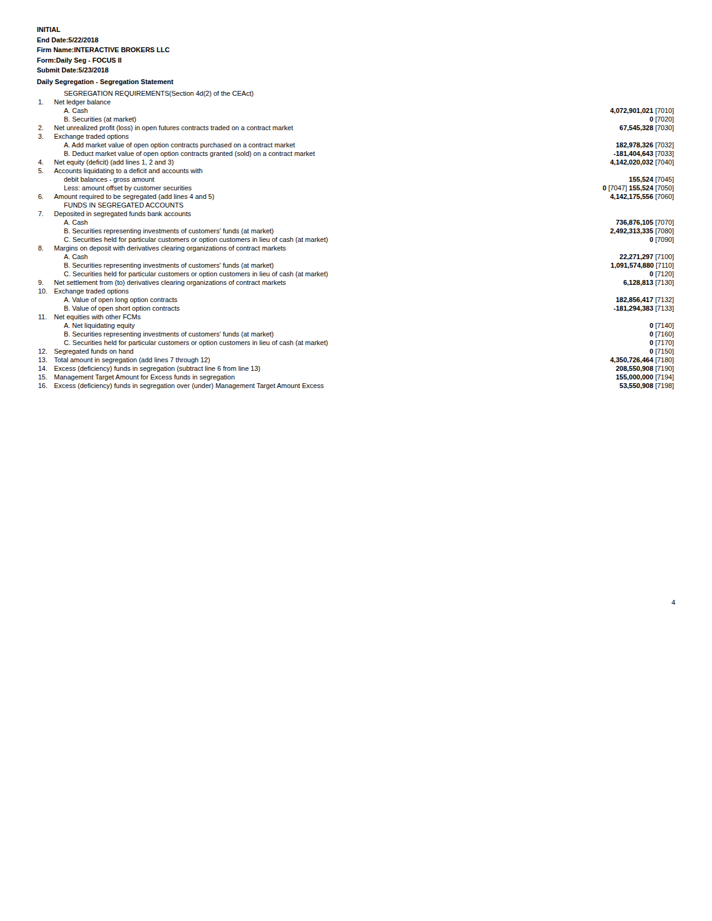INITIAL
End Date:5/22/2018
Firm Name:INTERACTIVE BROKERS LLC
Form:Daily Seg - FOCUS II
Submit Date:5/23/2018
Daily Segregation - Segregation Statement
| | SEGREGATION REQUIREMENTS(Section 4d(2) of the CEAct) | |
| 1. | Net ledger balance | |
| | A. Cash | 4,072,901,021 [7010] |
| | B. Securities (at market) | 0 [7020] |
| 2. | Net unrealized profit (loss) in open futures contracts traded on a contract market | 67,545,328 [7030] |
| 3. | Exchange traded options | |
| | A. Add market value of open option contracts purchased on a contract market | 182,978,326 [7032] |
| | B. Deduct market value of open option contracts granted (sold) on a contract market | -181,404,643 [7033] |
| 4. | Net equity (deficit) (add lines 1, 2 and 3) | 4,142,020,032 [7040] |
| 5. | Accounts liquidating to a deficit and accounts with | |
| | debit balances - gross amount | 155,524 [7045] |
| | Less: amount offset by customer securities | 0 [7047] 155,524 [7050] |
| 6. | Amount required to be segregated (add lines 4 and 5) | 4,142,175,556 [7060] |
| | FUNDS IN SEGREGATED ACCOUNTS | |
| 7. | Deposited in segregated funds bank accounts | |
| | A. Cash | 736,876,105 [7070] |
| | B. Securities representing investments of customers' funds (at market) | 2,492,313,335 [7080] |
| | C. Securities held for particular customers or option customers in lieu of cash (at market) | 0 [7090] |
| 8. | Margins on deposit with derivatives clearing organizations of contract markets | |
| | A. Cash | 22,271,297 [7100] |
| | B. Securities representing investments of customers' funds (at market) | 1,091,574,880 [7110] |
| | C. Securities held for particular customers or option customers in lieu of cash (at market) | 0 [7120] |
| 9. | Net settlement from (to) derivatives clearing organizations of contract markets | 6,128,813 [7130] |
| 10. | Exchange traded options | |
| | A. Value of open long option contracts | 182,856,417 [7132] |
| | B. Value of open short option contracts | -181,294,383 [7133] |
| 11. | Net equities with other FCMs | |
| | A. Net liquidating equity | 0 [7140] |
| | B. Securities representing investments of customers' funds (at market) | 0 [7160] |
| | C. Securities held for particular customers or option customers in lieu of cash (at market) | 0 [7170] |
| 12. | Segregated funds on hand | 0 [7150] |
| 13. | Total amount in segregation (add lines 7 through 12) | 4,350,726,464 [7180] |
| 14. | Excess (deficiency) funds in segregation (subtract line 6 from line 13) | 208,550,908 [7190] |
| 15. | Management Target Amount for Excess funds in segregation | 155,000,000 [7194] |
| 16. | Excess (deficiency) funds in segregation over (under) Management Target Amount Excess | 53,550,908 [7198] |
4